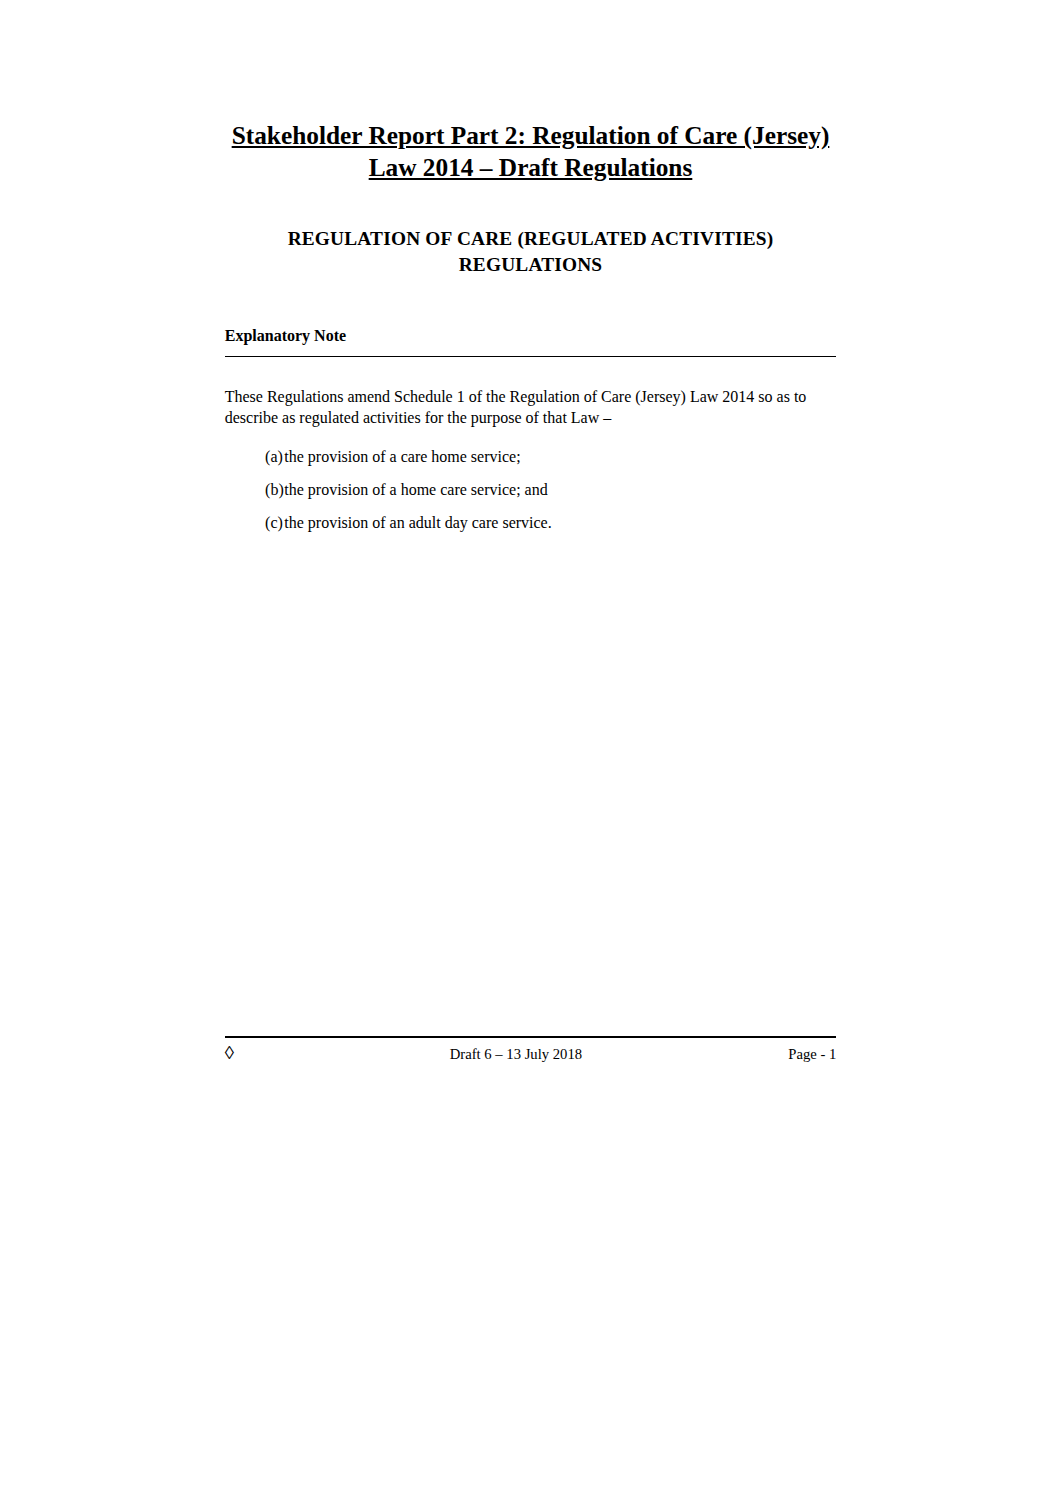Stakeholder Report Part 2: Regulation of Care (Jersey) Law 2014 – Draft Regulations
REGULATION OF CARE (REGULATED ACTIVITIES) REGULATIONS
Explanatory Note
These Regulations amend Schedule 1 of the Regulation of Care (Jersey) Law 2014 so as to describe as regulated activities for the purpose of that Law –
(a) the provision of a care home service;
(b) the provision of a home care service; and
(c) the provision of an adult day care service.
◊ Draft 6 – 13 July 2018 Page - 1